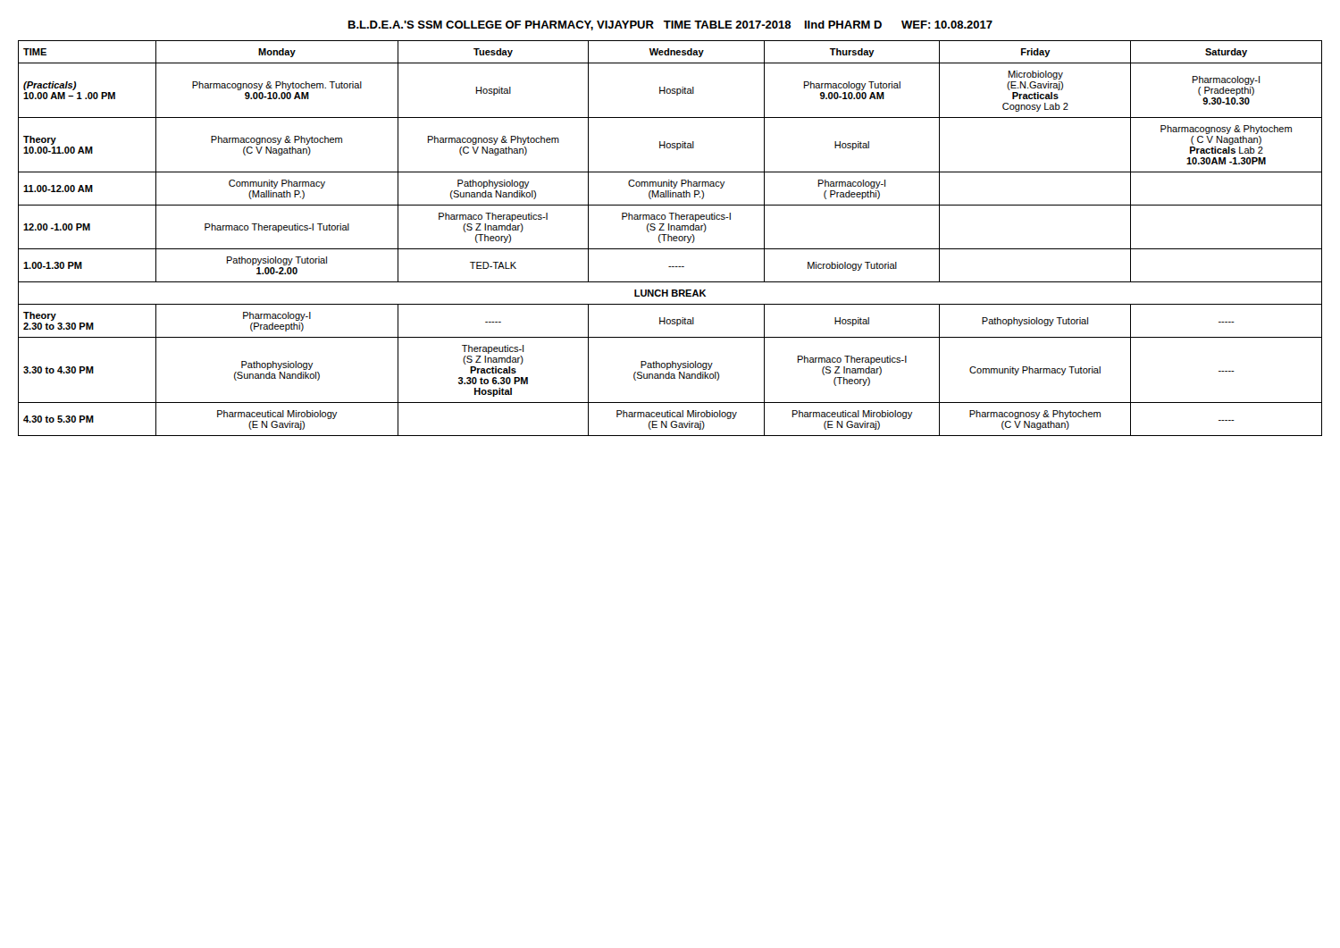B.L.D.E.A.'S SSM COLLEGE OF PHARMACY, VIJAYPUR TIME TABLE 2017-2018 IInd PHARM D WEF: 10.08.2017
| TIME | Monday | Tuesday | Wednesday | Thursday | Friday | Saturday |
| --- | --- | --- | --- | --- | --- | --- |
| (Practicals) 10.00 AM – 1 .00 PM | Pharmacognosy & Phytochem. Tutorial 9.00-10.00 AM | Hospital | Hospital | Pharmacology Tutorial 9.00-10.00 AM | Microbiology (E.N.Gaviraj) Practicals Cognosy Lab 2 | Pharmacology-I ( Pradeepthi) 9.30-10.30 |
| Theory 10.00-11.00 AM | Pharmacognosy & Phytochem (C V Nagathan) | Pharmacognosy & Phytochem (C V Nagathan) | Hospital | Hospital | | Pharmacognosy & Phytochem ( C V Nagathan) Practicals Lab 2 10.30AM -1.30PM |
| 11.00-12.00 AM | Community Pharmacy (Mallinath P.) | Pathophysiology (Sunanda Nandikol) | Community Pharmacy (Mallinath P.) | Pharmacology-I ( Pradeepthi) | | |
| 12.00 -1.00 PM | Pharmaco Therapeutics-I Tutorial | Pharmaco Therapeutics-I (S Z Inamdar) (Theory) | Pharmaco Therapeutics-I (S Z Inamdar) (Theory) | | | |
| 1.00-1.30 PM | Pathopysiology Tutorial 1.00-2.00 | TED-TALK | ----- | Microbiology Tutorial | | |
| LUNCH BREAK |
| Theory 2.30 to 3.30 PM | Pharmacology-I (Pradeepthi) | ----- | Hospital | Hospital | Pathophysiology Tutorial | ----- |
| 3.30 to 4.30 PM | Pathophysiology (Sunanda Nandikol) | Therapeutics-I (S Z Inamdar) Practicals 3.30 to 6.30 PM Hospital | Pathophysiology (Sunanda Nandikol) | Pharmaco Therapeutics-I (S Z Inamdar) (Theory) | Community Pharmacy Tutorial | ----- |
| 4.30 to 5.30 PM | Pharmaceutical Mirobiology (E N Gaviraj) | | Pharmaceutical Mirobiology (E N Gaviraj) | Pharmaceutical Mirobiology (E N Gaviraj) | Pharmacognosy & Phytochem (C V Nagathan) | ----- |